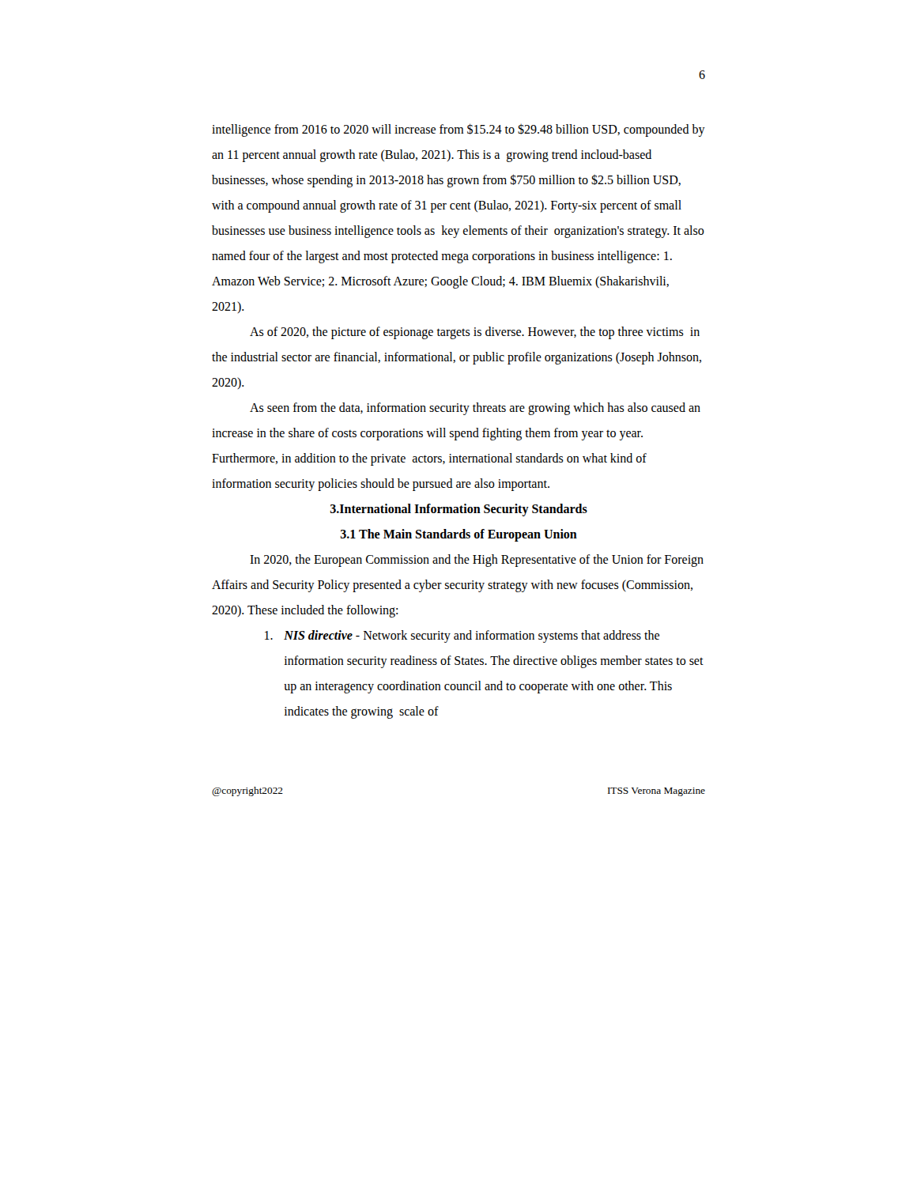6
intelligence from 2016 to 2020 will increase from $15.24 to $29.48 billion USD, compounded by an 11 percent annual growth rate (Bulao, 2021). This is a growing trend incloud-based businesses, whose spending in 2013-2018 has grown from $750 million to $2.5 billion USD, with a compound annual growth rate of 31 per cent (Bulao, 2021). Forty-six percent of small businesses use business intelligence tools as key elements of their organization's strategy. It also named four of the largest and most protected mega corporations in business intelligence: 1. Amazon Web Service; 2. Microsoft Azure; Google Cloud; 4. IBM Bluemix (Shakarishvili, 2021).
As of 2020, the picture of espionage targets is diverse. However, the top three victims in the industrial sector are financial, informational, or public profile organizations (Joseph Johnson, 2020).
As seen from the data, information security threats are growing which has also caused an increase in the share of costs corporations will spend fighting them from year to year. Furthermore, in addition to the private actors, international standards on what kind of information security policies should be pursued are also important.
3.International Information Security Standards
3.1 The Main Standards of European Union
In 2020, the European Commission and the High Representative of the Union for Foreign Affairs and Security Policy presented a cyber security strategy with new focuses (Commission, 2020). These included the following:
NIS directive - Network security and information systems that address the information security readiness of States. The directive obliges member states to set up an interagency coordination council and to cooperate with one other. This indicates the growing scale of
@copyright2022 ITSS Verona Magazine